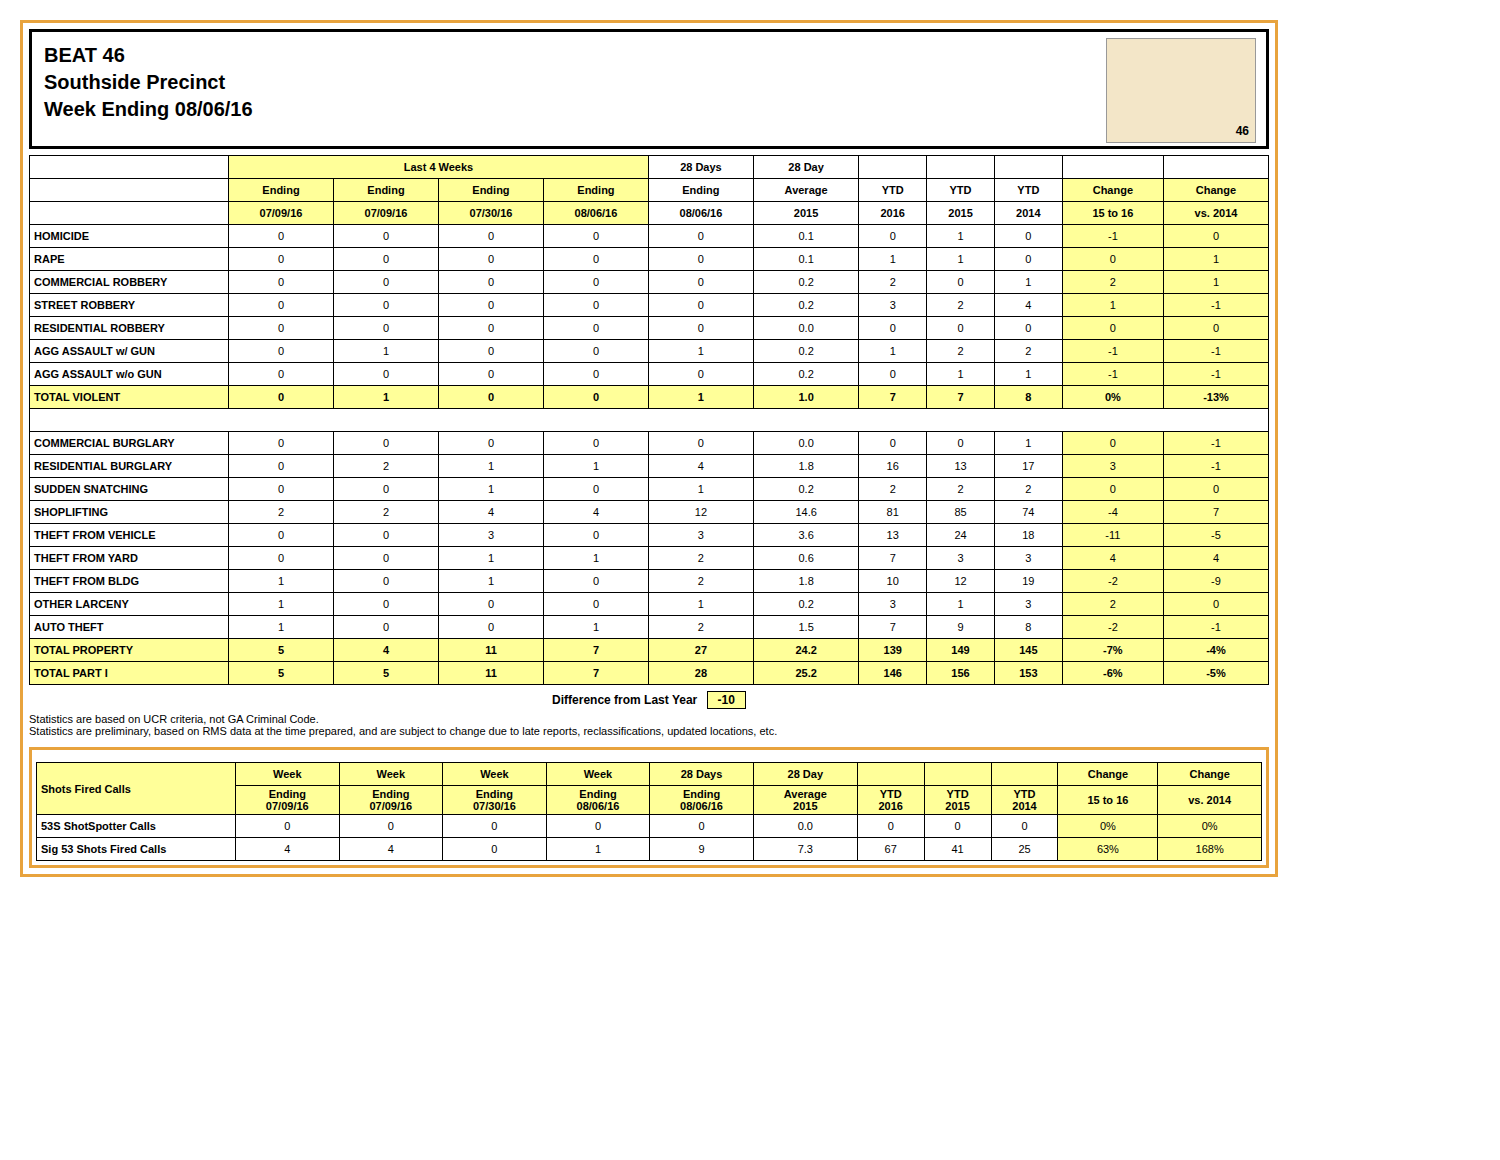BEAT 46
Southside Precinct
Week Ending 08/06/16
46
| | Last 4 Weeks | 28 Days | 28 Day | | | | | |
| --- | --- | --- | --- | --- | --- | --- | --- | --- |
| | Ending | Ending | Ending | Ending | Ending | Average | YTD | YTD | YTD | Change | Change |
| | 07/09/16 | 07/09/16 | 07/30/16 | 08/06/16 | 08/06/16 | 2015 | 2016 | 2015 | 2014 | 15 to 16 | vs. 2014 |
| HOMICIDE | 0 | 0 | 0 | 0 | 0 | 0.1 | 0 | 1 | 0 | -1 | 0 |
| RAPE | 0 | 0 | 0 | 0 | 0 | 0.1 | 1 | 1 | 0 | 0 | 1 |
| COMMERCIAL ROBBERY | 0 | 0 | 0 | 0 | 0 | 0.2 | 2 | 0 | 1 | 2 | 1 |
| STREET ROBBERY | 0 | 0 | 0 | 0 | 0 | 0.2 | 3 | 2 | 4 | 1 | -1 |
| RESIDENTIAL ROBBERY | 0 | 0 | 0 | 0 | 0 | 0.0 | 0 | 0 | 0 | 0 | 0 |
| AGG ASSAULT w/ GUN | 0 | 1 | 0 | 0 | 1 | 0.2 | 1 | 2 | 2 | -1 | -1 |
| AGG ASSAULT w/o GUN | 0 | 0 | 0 | 0 | 0 | 0.2 | 0 | 1 | 1 | -1 | -1 |
| TOTAL VIOLENT | 0 | 1 | 0 | 0 | 1 | 1.0 | 7 | 7 | 8 | 0% | -13% |
| COMMERCIAL BURGLARY | 0 | 0 | 0 | 0 | 0 | 0.0 | 0 | 0 | 1 | 0 | -1 |
| RESIDENTIAL BURGLARY | 0 | 2 | 1 | 1 | 4 | 1.8 | 16 | 13 | 17 | 3 | -1 |
| SUDDEN SNATCHING | 0 | 0 | 1 | 0 | 1 | 0.2 | 2 | 2 | 2 | 0 | 0 |
| SHOPLIFTING | 2 | 2 | 4 | 4 | 12 | 14.6 | 81 | 85 | 74 | -4 | 7 |
| THEFT FROM VEHICLE | 0 | 0 | 3 | 0 | 3 | 3.6 | 13 | 24 | 18 | -11 | -5 |
| THEFT FROM YARD | 0 | 0 | 1 | 1 | 2 | 0.6 | 7 | 3 | 3 | 4 | 4 |
| THEFT FROM BLDG | 1 | 0 | 1 | 0 | 2 | 1.8 | 10 | 12 | 19 | -2 | -9 |
| OTHER LARCENY | 1 | 0 | 0 | 0 | 1 | 0.2 | 3 | 1 | 3 | 2 | 0 |
| AUTO THEFT | 1 | 0 | 0 | 1 | 2 | 1.5 | 7 | 9 | 8 | -2 | -1 |
| TOTAL PROPERTY | 5 | 4 | 11 | 7 | 27 | 24.2 | 139 | 149 | 145 | -7% | -4% |
| TOTAL PART I | 5 | 5 | 11 | 7 | 28 | 25.2 | 146 | 156 | 153 | -6% | -5% |
Difference from Last Year -10
Statistics are based on UCR criteria, not GA Criminal Code.
Statistics are preliminary, based on RMS data at the time prepared, and are subject to change due to late reports, reclassifications, updated locations, etc.
| Shots Fired Calls | Week | Week | Week | Week | 28 Days | 28 Day | | | | Change | Change |
| --- | --- | --- | --- | --- | --- | --- | --- | --- | --- | --- | --- |
| Ending 07/09/16 | Ending 07/09/16 | Ending 07/30/16 | Ending 08/06/16 | Ending 08/06/16 | Average 2015 | YTD 2016 | YTD 2015 | YTD 2014 | 15 to 16 | vs. 2014 |
| 53S ShotSpotter Calls | 0 | 0 | 0 | 0 | 0 | 0.0 | 0 | 0 | 0 | 0% | 0% |
| Sig 53 Shots Fired Calls | 4 | 4 | 0 | 1 | 9 | 7.3 | 67 | 41 | 25 | 63% | 168% |